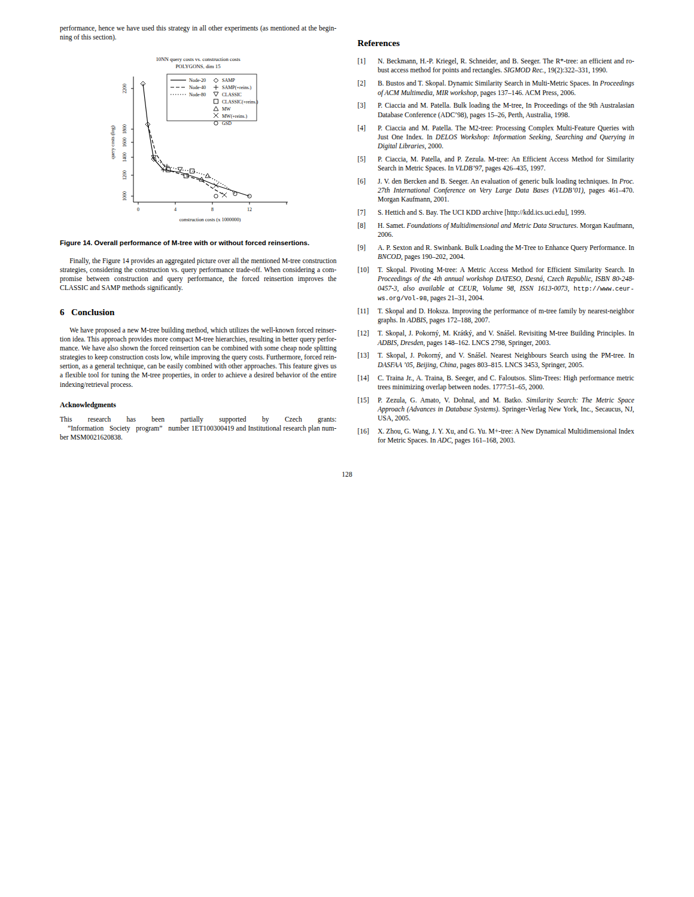performance, hence we have used this strategy in all other experiments (as mentioned at the beginning of this section).
10NN query costs vs. construction costs POLYGONS, dim 15 1000 1200 1400 1600 1800 2200 query costs (log) 0 4 8 12 construction costs (x 1000000) Node-20 Node-40 Node-80 SAMP SAMP(+reins.) CLASSIC CLASSIC(+reins.) MW MW(+reins.) GSD
Figure 14. Overall performance of M-tree with or without forced reinsertions.
Finally, the Figure 14 provides an aggregated picture over all the mentioned M-tree construction strategies, considering the construction vs. query performance trade-off. When considering a compromise between construction and query performance, the forced reinsertion improves the CLASSIC and SAMP methods significantly.
6 Conclusion
We have proposed a new M-tree building method, which utilizes the well-known forced reinsertion idea. This approach provides more compact M-tree hierarchies, resulting in better query performance. We have also shown the forced reinsertion can be combined with some cheap node splitting strategies to keep construction costs low, while improving the query costs. Furthermore, forced reinsertion, as a general technique, can be easily combined with other approaches. This feature gives us a flexible tool for tuning the M-tree properties, in order to achieve a desired behavior of the entire indexing/retrieval process.
Acknowledgments
This research has been partially supported by Czech grants: ”Information Society program” number 1ET100300419 and Institutional research plan number MSM0021620838.
References
N. Beckmann, H.-P. Kriegel, R. Schneider, and B. Seeger. The R*-tree: an efficient and robust access method for points and rectangles. SIGMOD Rec., 19(2):322–331, 1990.
B. Bustos and T. Skopal. Dynamic Similarity Search in Multi-Metric Spaces. In Proceedings of ACM Multimedia, MIR workshop, pages 137–146. ACM Press, 2006.
P. Ciaccia and M. Patella. Bulk loading the M-tree, In Proceedings of the 9th Australasian Database Conference (ADC’98), pages 15–26, Perth, Australia, 1998.
P. Ciaccia and M. Patella. The M2-tree: Processing Complex Multi-Feature Queries with Just One Index. In DELOS Workshop: Information Seeking, Searching and Querying in Digital Libraries, 2000.
P. Ciaccia, M. Patella, and P. Zezula. M-tree: An Efficient Access Method for Similarity Search in Metric Spaces. In VLDB’97, pages 426–435, 1997.
J. V. den Bercken and B. Seeger. An evaluation of generic bulk loading techniques. In Proc. 27th International Conference on Very Large Data Bases (VLDB’01), pages 461–470. Morgan Kaufmann, 2001.
S. Hettich and S. Bay. The UCI KDD archive [http://kdd.ics.uci.edu], 1999.
H. Samet. Foundations of Multidimensional and Metric Data Structures. Morgan Kaufmann, 2006.
A. P. Sexton and R. Swinbank. Bulk Loading the M-Tree to Enhance Query Performance. In BNCOD, pages 190–202, 2004.
T. Skopal. Pivoting M-tree: A Metric Access Method for Efficient Similarity Search. In Proceedings of the 4th annual workshop DATESO, Desná, Czech Republic, ISBN 80-248-0457-3, also available at CEUR, Volume 98, ISSN 1613-0073, http://www.ceur-ws.org/Vol-98, pages 21–31, 2004.
T. Skopal and D. Hoksza. Improving the performance of m-tree family by nearest-neighbor graphs. In ADBIS, pages 172–188, 2007.
T. Skopal, J. Pokorný, M. Krátký, and V. Snášel. Revisiting M-tree Building Principles. In ADBIS, Dresden, pages 148–162. LNCS 2798, Springer, 2003.
T. Skopal, J. Pokorný, and V. Snášel. Nearest Neighbours Search using the PM-tree. In DASFAA ’05, Beijing, China, pages 803–815. LNCS 3453, Springer, 2005.
C. Traina Jr., A. Traina, B. Seeger, and C. Faloutsos. Slim-Trees: High performance metric trees minimizing overlap between nodes. 1777:51–65, 2000.
P. Zezula, G. Amato, V. Dohnal, and M. Batko. Similarity Search: The Metric Space Approach (Advances in Database Systems). Springer-Verlag New York, Inc., Secaucus, NJ, USA, 2005.
X. Zhou, G. Wang, J. Y. Xu, and G. Yu. M+-tree: A New Dynamical Multidimensional Index for Metric Spaces. In ADC, pages 161–168, 2003.
128